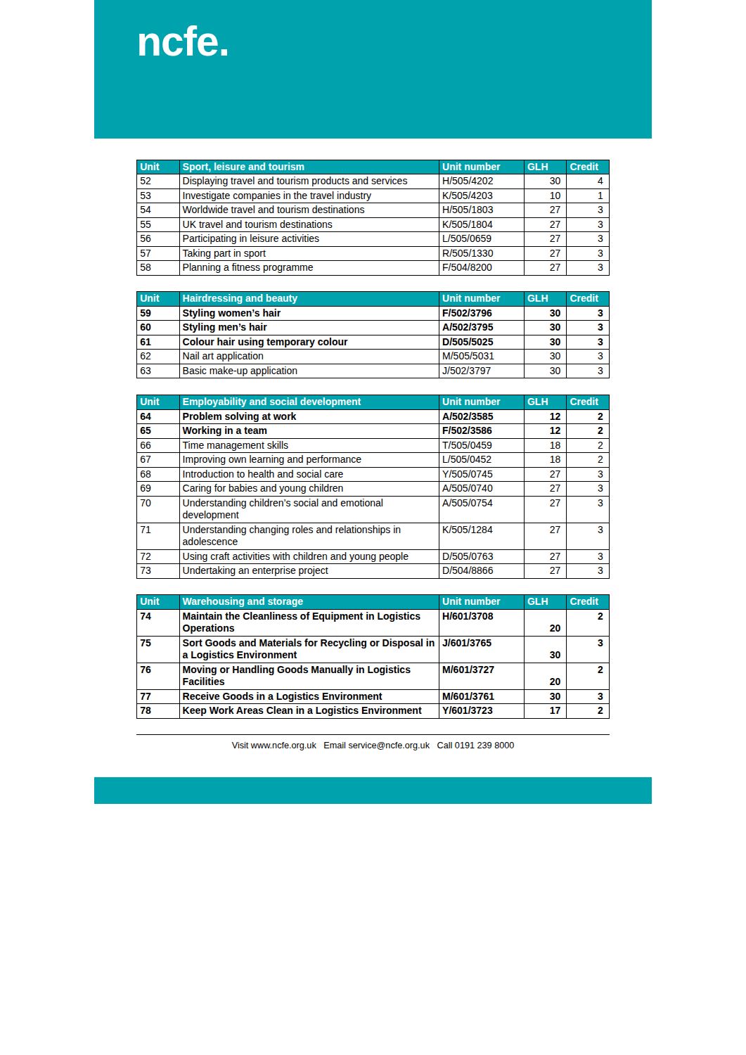ncfe.
| Unit | Sport, leisure and tourism | Unit number | GLH | Credit |
| --- | --- | --- | --- | --- |
| 52 | Displaying travel and tourism products and services | H/505/4202 | 30 | 4 |
| 53 | Investigate companies in the travel industry | K/505/4203 | 10 | 1 |
| 54 | Worldwide travel and tourism destinations | H/505/1803 | 27 | 3 |
| 55 | UK travel and tourism destinations | K/505/1804 | 27 | 3 |
| 56 | Participating in leisure activities | L/505/0659 | 27 | 3 |
| 57 | Taking part in sport | R/505/1330 | 27 | 3 |
| 58 | Planning a fitness programme | F/504/8200 | 27 | 3 |
| Unit | Hairdressing and beauty | Unit number | GLH | Credit |
| --- | --- | --- | --- | --- |
| 59 | Styling women’s hair | F/502/3796 | 30 | 3 |
| 60 | Styling men’s hair | A/502/3795 | 30 | 3 |
| 61 | Colour hair using temporary colour | D/505/5025 | 30 | 3 |
| 62 | Nail art application | M/505/5031 | 30 | 3 |
| 63 | Basic make-up application | J/502/3797 | 30 | 3 |
| Unit | Employability and social development | Unit number | GLH | Credit |
| --- | --- | --- | --- | --- |
| 64 | Problem solving at work | A/502/3585 | 12 | 2 |
| 65 | Working in a team | F/502/3586 | 12 | 2 |
| 66 | Time management skills | T/505/0459 | 18 | 2 |
| 67 | Improving own learning and performance | L/505/0452 | 18 | 2 |
| 68 | Introduction to health and social care | Y/505/0745 | 27 | 3 |
| 69 | Caring for babies and young children | A/505/0740 | 27 | 3 |
| 70 | Understanding children’s social and emotional development | A/505/0754 | 27 | 3 |
| 71 | Understanding changing roles and relationships in adolescence | K/505/1284 | 27 | 3 |
| 72 | Using craft activities with children and young people | D/505/0763 | 27 | 3 |
| 73 | Undertaking an enterprise project | D/504/8866 | 27 | 3 |
| Unit | Warehousing and storage | Unit number | GLH | Credit |
| --- | --- | --- | --- | --- |
| 74 | Maintain the Cleanliness of Equipment in Logistics Operations | H/601/3708 | 20 | 2 |
| 75 | Sort Goods and Materials for Recycling or Disposal in a Logistics Environment | J/601/3765 | 30 | 3 |
| 76 | Moving or Handling Goods Manually in Logistics Facilities | M/601/3727 | 20 | 2 |
| 77 | Receive Goods in a Logistics Environment | M/601/3761 | 30 | 3 |
| 78 | Keep Work Areas Clean in a Logistics Environment | Y/601/3723 | 17 | 2 |
Visit www.ncfe.org.uk Email service@ncfe.org.uk Call 0191 239 8000